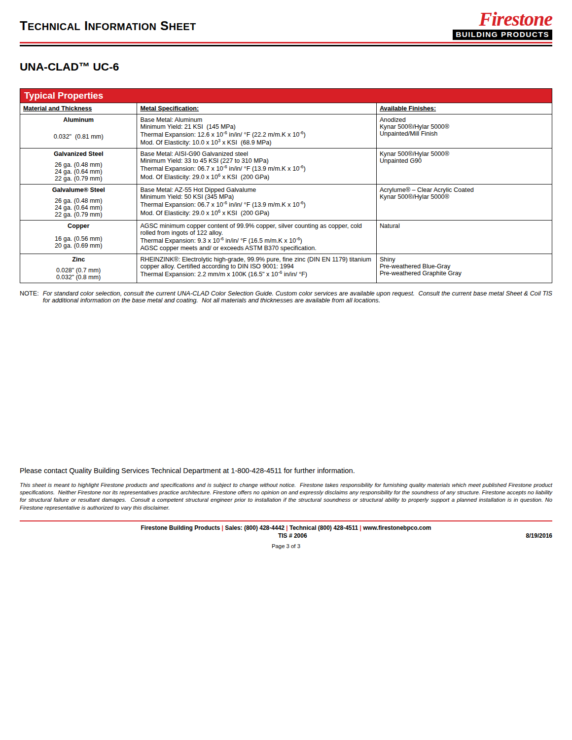TECHNICAL INFORMATION SHEET
Firestone
BUILDING PRODUCTS
UNA-CLAD™ UC-6
| Typical Properties |
| --- |
| Material and Thickness | Metal Specification: | Available Finishes: |
| Aluminum | Base Metal: Aluminum Minimum Yield: 21 KSI (145 MPa) Thermal Expansion: 12.6 x 10 -6 in/in/ °F (22.2 m/m.K x 10 -6 ) Mod. Of Elasticity: 10.0 x 10 3 x KSI (68.9 MPa) | Anodized Kynar 500®/Hylar 5000® Unpainted/Mill Finish |
| 0.032" (0.81 mm) |
| Galvanized Steel | Base Metal: AISI-G90 Galvanized steel Minimum Yield: 33 to 45 KSI (227 to 310 MPa) Thermal Expansion: 06.7 x 10 -6 in/in/ °F (13.9 m/m.K x 10 -6 ) Mod. Of Elasticity: 29.0 x 10 6 x KSI (200 GPa) | Kynar 500®/Hylar 5000® Unpainted G90 |
| 26 ga. (0.48 mm) 24 ga. (0.64 mm) 22 ga. (0.79 mm) |
| Galvalume® Steel | Base Metal: AZ-55 Hot Dipped Galvalume Minimum Yield: 50 KSI (345 MPa) Thermal Expansion: 06.7 x 10 -6 in/in/ °F (13.9 m/m.K x 10 -6 ) Mod. Of Elasticity: 29.0 x 10 6 x KSI (200 GPa) | Acrylume® – Clear Acrylic Coated Kynar 500®/Hylar 5000® |
| 26 ga. (0.48 mm) 24 ga. (0.64 mm) 22 ga. (0.79 mm) |
| Copper | AGSC minimum copper content of 99.9% copper, silver counting as copper, cold rolled from ingots of 122 alloy. Thermal Expansion: 9.3 x 10 -6 in/in/ °F (16.5 m/m.K x 10 -6 ) AGSC copper meets and/ or exceeds ASTM B370 specification. | Natural |
| 16 ga. (0.56 mm) 20 ga. (0.69 mm) |
| Zinc | RHEINZINK®: Electrolytic high-grade, 99.9% pure, fine zinc (DIN EN 1179) titanium copper alloy. Certified according to DIN ISO 9001: 1994 Thermal Expansion: 2.2 mm/m x 100K (16.5" x 10 -6 in/in/ °F) | Shiny Pre-weathered Blue-Gray Pre-weathered Graphite Gray |
| 0.028" (0.7 mm) 0.032" (0.8 mm) |
NOTE:
For standard color selection, consult the current UNA-CLAD Color Selection Guide. Custom color services are available upon request. Consult the current base metal Sheet & Coil TIS for additional information on the base metal and coating. Not all materials and thicknesses are available from all locations.
Please contact Quality Building Services Technical Department at 1-800-428-4511 for further information.
This sheet is meant to highlight Firestone products and specifications and is subject to change without notice. Firestone takes responsibility for furnishing quality materials which meet published Firestone product specifications. Neither Firestone nor its representatives practice architecture. Firestone offers no opinion on and expressly disclaims any responsibility for the soundness of any structure. Firestone accepts no liability for structural failure or resultant damages. Consult a competent structural engineer prior to installation if the structural soundness or structural ability to properly support a planned installation is in question. No Firestone representative is authorized to vary this disclaimer.
Firestone Building Products | Sales: (800) 428-4442 | Technical (800) 428-4511 | www.firestonebpco.com
TIS # 2006
8/19/2016
Page 3 of 3